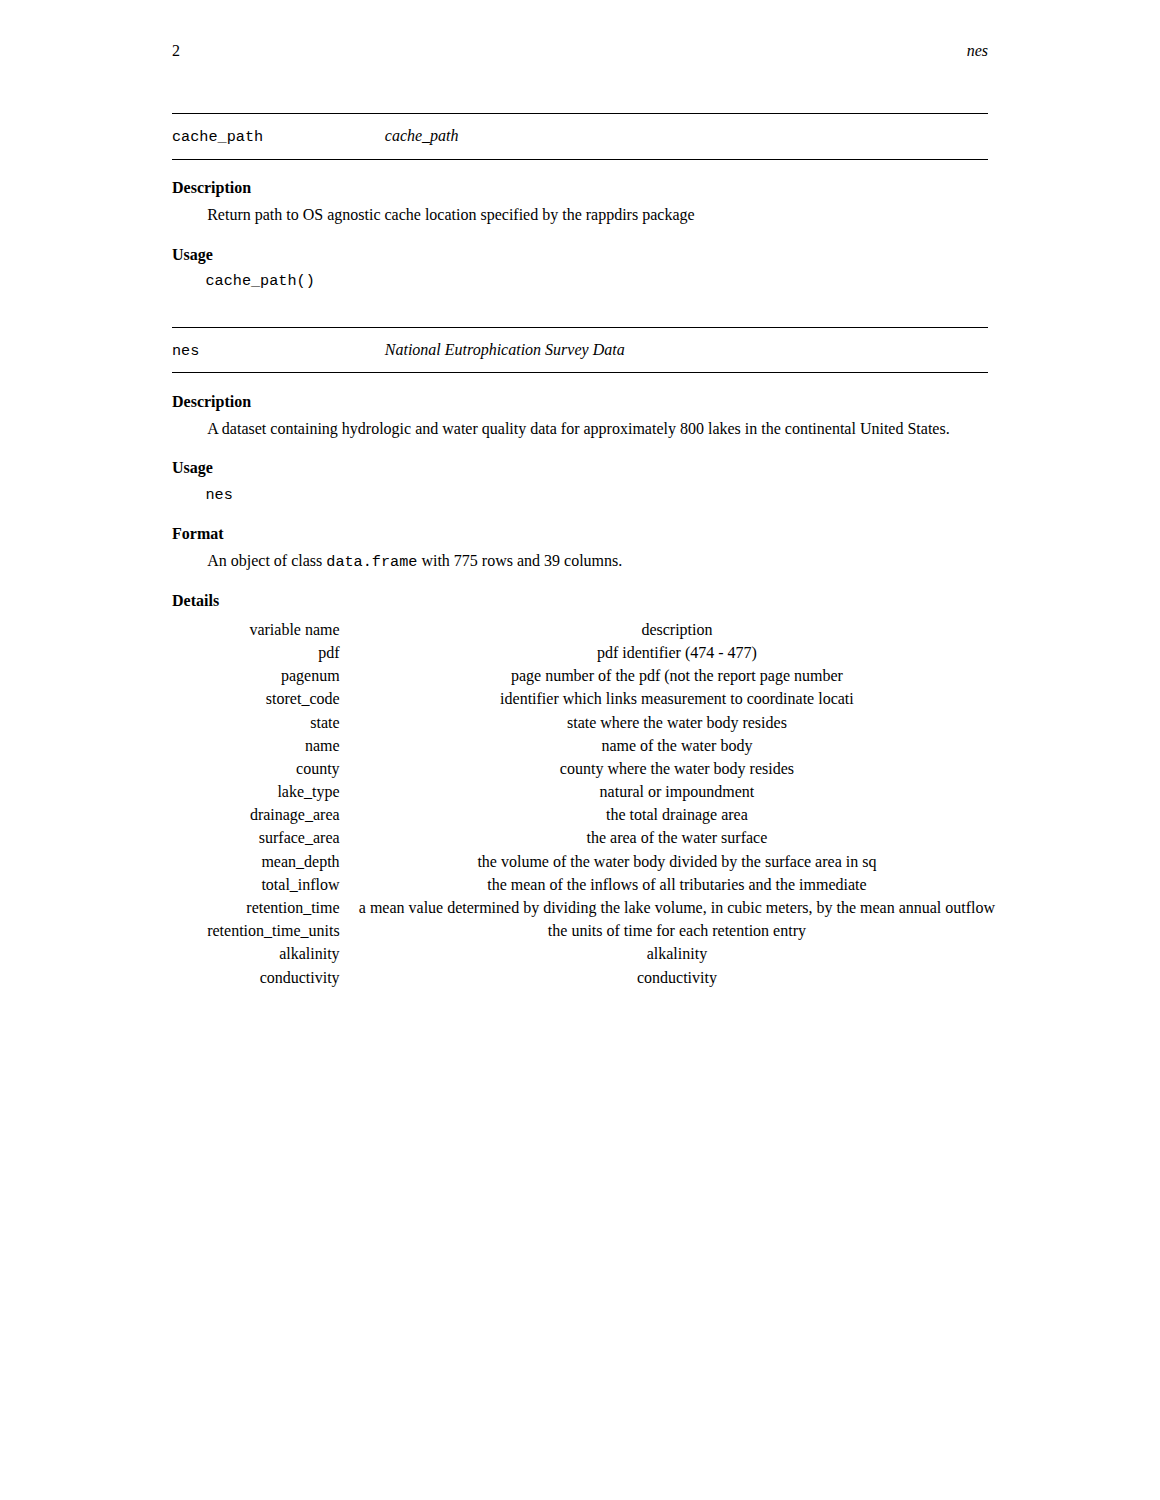2 nes
cache_path cache_path
Description
Return path to OS agnostic cache location specified by the rappdirs package
Usage
cache_path()
nes National Eutrophication Survey Data
Description
A dataset containing hydrologic and water quality data for approximately 800 lakes in the continental United States.
Usage
nes
Format
An object of class data.frame with 775 rows and 39 columns.
Details
| variable name | description |
| pdf | pdf identifier (474 - 477) |
| pagenum | page number of the pdf (not the report page number |
| storet_code | identifier which links measurement to coordinate locati |
| state | state where the water body resides |
| name | name of the water body |
| county | county where the water body resides |
| lake_type | natural or impoundment |
| drainage_area | the total drainage area |
| surface_area | the area of the water surface |
| mean_depth | the volume of the water body divided by the surface area in sq |
| total_inflow | the mean of the inflows of all tributaries and the immediate |
| retention_time | a mean value determined by dividing the lake volume, in cubic meters, by the mean annual outflow |
| retention_time_units | the units of time for each retention entry |
| alkalinity | alkalinity |
| conductivity | conductivity |